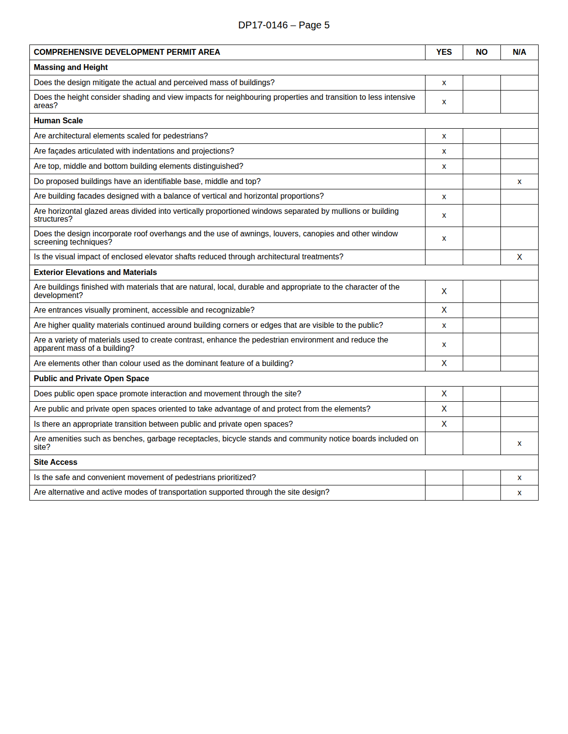DP17-0146 – Page 5
| COMPREHENSIVE DEVELOPMENT PERMIT AREA | YES | NO | N/A |
| --- | --- | --- | --- |
| Massing and Height |
| Does the design mitigate the actual and perceived mass of buildings? | x | | |
| Does the height consider shading and view impacts for neighbouring properties and transition to less intensive areas? | x | | |
| Human Scale |
| Are architectural elements scaled for pedestrians? | x | | |
| Are façades articulated with indentations and projections? | x | | |
| Are top, middle and bottom building elements distinguished? | x | | |
| Do proposed buildings have an identifiable base, middle and top? | | | x |
| Are building facades designed with a balance of vertical and horizontal proportions? | x | | |
| Are horizontal glazed areas divided into vertically proportioned windows separated by mullions or building structures? | x | | |
| Does the design incorporate roof overhangs and the use of awnings, louvers, canopies and other window screening techniques? | x | | |
| Is the visual impact of enclosed elevator shafts reduced through architectural treatments? | | | X |
| Exterior Elevations and Materials |
| Are buildings finished with materials that are natural, local, durable and appropriate to the character of the development? | X | | |
| Are entrances visually prominent, accessible and recognizable? | X | | |
| Are higher quality materials continued around building corners or edges that are visible to the public? | x | | |
| Are a variety of materials used to create contrast, enhance the pedestrian environment and reduce the apparent mass of a building? | x | | |
| Are elements other than colour used as the dominant feature of a building? | X | | |
| Public and Private Open Space |
| Does public open space promote interaction and movement through the site? | X | | |
| Are public and private open spaces oriented to take advantage of and protect from the elements? | X | | |
| Is there an appropriate transition between public and private open spaces? | X | | |
| Are amenities such as benches, garbage receptacles, bicycle stands and community notice boards included on site? | | | x |
| Site Access |
| Is the safe and convenient movement of pedestrians prioritized? | | | x |
| Are alternative and active modes of transportation supported through the site design? | | | x |